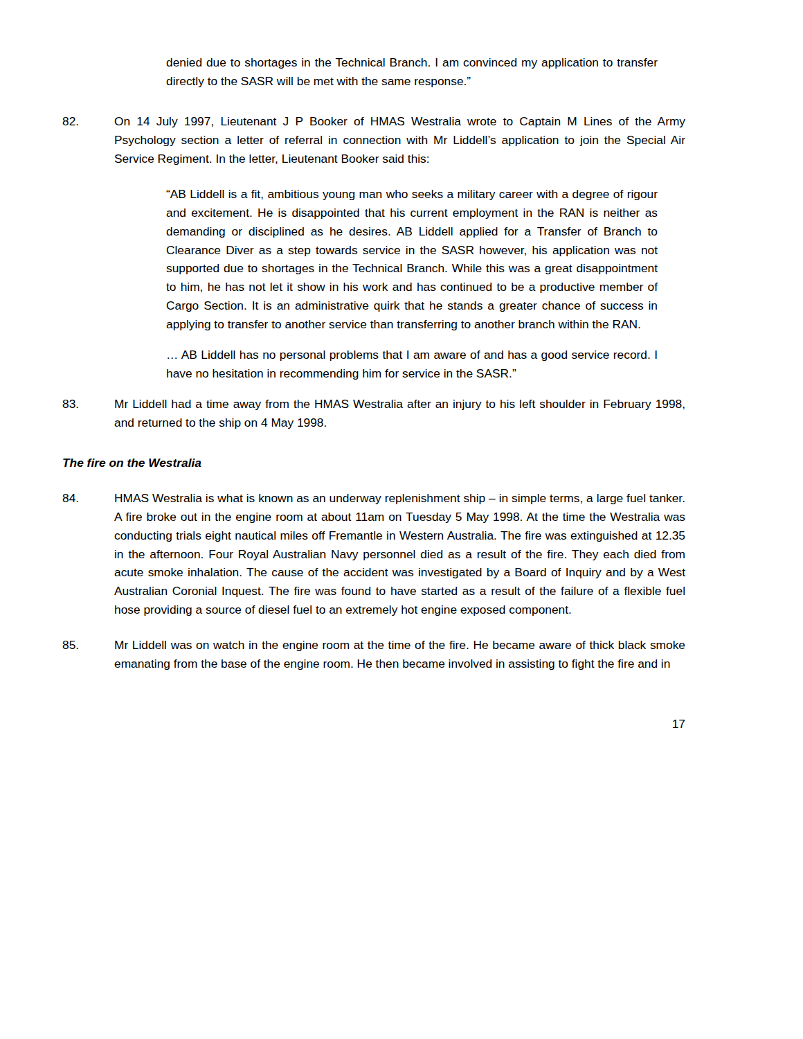denied due to shortages in the Technical Branch. I am convinced my application to transfer directly to the SASR will be met with the same response.”
82.
On 14 July 1997, Lieutenant J P Booker of HMAS Westralia wrote to Captain M Lines of the Army Psychology section a letter of referral in connection with Mr Liddell’s application to join the Special Air Service Regiment. In the letter, Lieutenant Booker said this:
“AB Liddell is a fit, ambitious young man who seeks a military career with a degree of rigour and excitement. He is disappointed that his current employment in the RAN is neither as demanding or disciplined as he desires. AB Liddell applied for a Transfer of Branch to Clearance Diver as a step towards service in the SASR however, his application was not supported due to shortages in the Technical Branch. While this was a great disappointment to him, he has not let it show in his work and has continued to be a productive member of Cargo Section. It is an administrative quirk that he stands a greater chance of success in applying to transfer to another service than transferring to another branch within the RAN.
… AB Liddell has no personal problems that I am aware of and has a good service record. I have no hesitation in recommending him for service in the SASR.”
83.
Mr Liddell had a time away from the HMAS Westralia after an injury to his left shoulder in February 1998, and returned to the ship on 4 May 1998.
The fire on the Westralia
84.
HMAS Westralia is what is known as an underway replenishment ship – in simple terms, a large fuel tanker. A fire broke out in the engine room at about 11am on Tuesday 5 May 1998. At the time the Westralia was conducting trials eight nautical miles off Fremantle in Western Australia. The fire was extinguished at 12.35 in the afternoon. Four Royal Australian Navy personnel died as a result of the fire. They each died from acute smoke inhalation. The cause of the accident was investigated by a Board of Inquiry and by a West Australian Coronial Inquest. The fire was found to have started as a result of the failure of a flexible fuel hose providing a source of diesel fuel to an extremely hot engine exposed component.
85.
Mr Liddell was on watch in the engine room at the time of the fire. He became aware of thick black smoke emanating from the base of the engine room. He then became involved in assisting to fight the fire and in
17